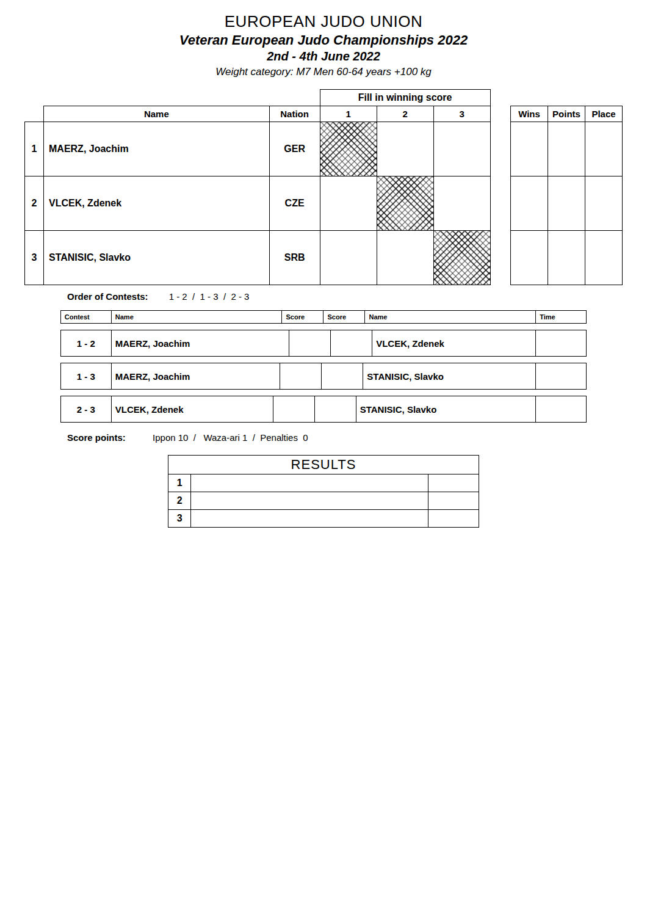EUROPEAN JUDO UNION
Veteran European Judo Championships 2022
2nd - 4th June 2022
Weight category: M7 Men 60-64 years +100 kg
| | | | Fill in winning score | | | | |
| --- | --- | --- | --- | --- | --- | --- | --- |
| | Name | Nation | 1 | 2 | 3 | | Wins | Points | Place |
| 1 | MAERZ, Joachim | GER | | | | | | | |
| 2 | VLCEK, Zdenek | CZE | | | | | | | |
| 3 | STANISIC, Slavko | SRB | | | | | | | |
Order of Contests: 1 - 2 / 1 - 3 / 2 - 3
| Contest | Name | Score | Score | Name | Time |
| --- | --- | --- | --- | --- | --- |
| 1 - 2 | MAERZ, Joachim | | | VLCEK, Zdenek | |
| 1 - 3 | MAERZ, Joachim | | | STANISIC, Slavko | |
| 2 - 3 | VLCEK, Zdenek | | | STANISIC, Slavko | |
Score points: Ippon 10 / Waza-ari 1 / Penalties 0
| RESULTS |
| --- |
| 1 | | |
| 2 | | |
| 3 | | |